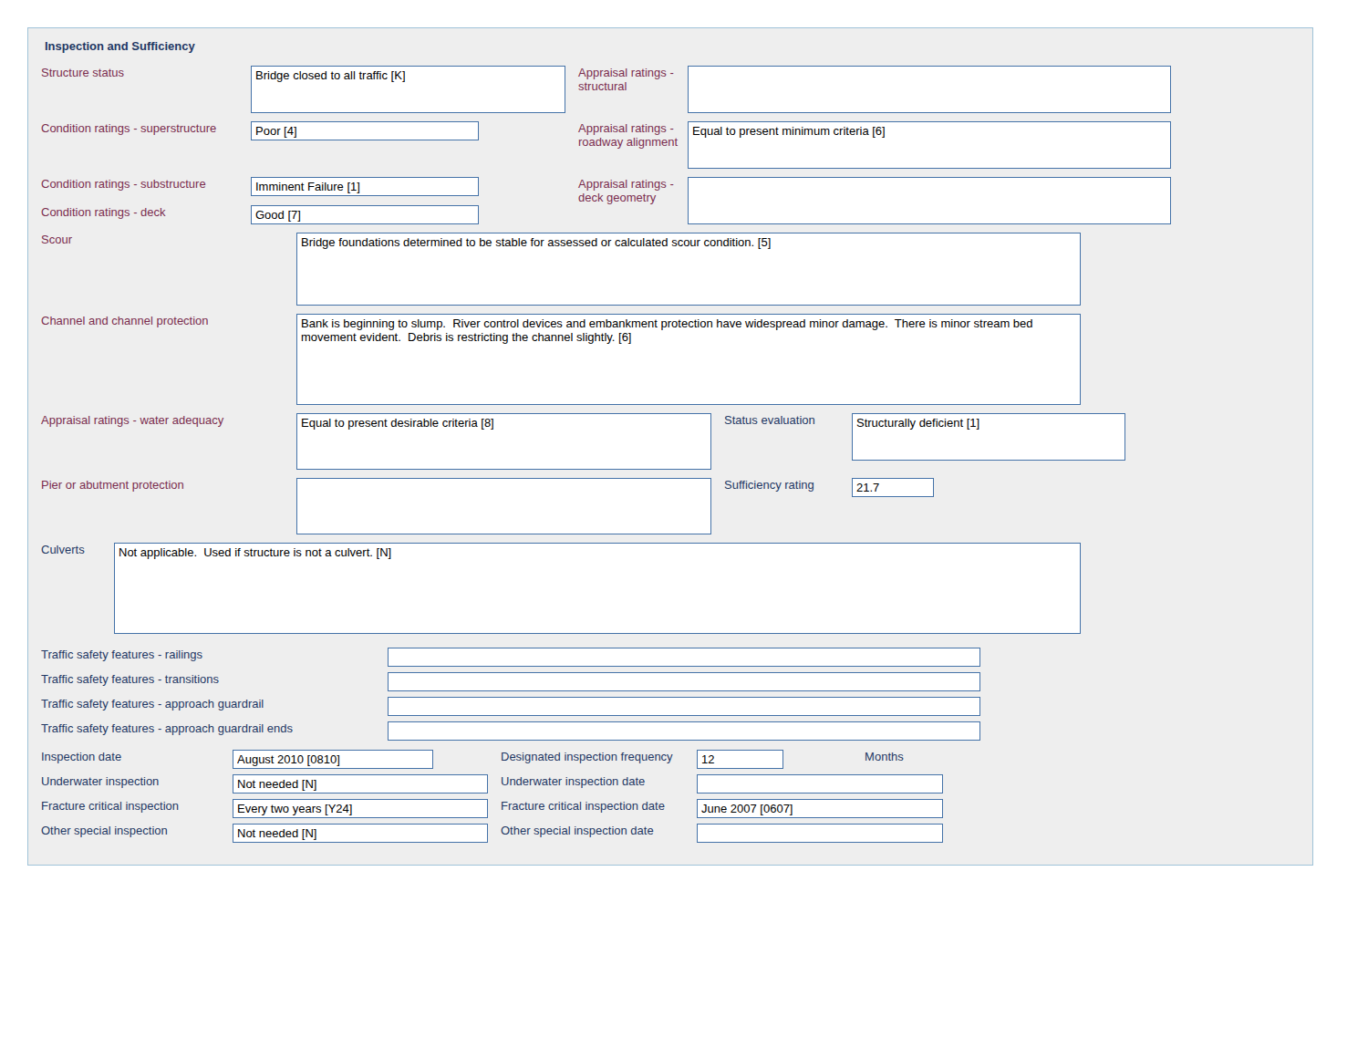Inspection and Sufficiency
Top block: structure status / condition ratings + appraisal ratings
| Structure status | Bridge closed to all traffic [K] | | Appraisal ratings - structural | |
| Condition ratings - superstructure | | | Appraisal ratings - roadway alignment | Equal to present minimum criteria [6] |
| Condition ratings - substructure | | | Appraisal ratings - deck geometry | |
| Condition ratings - deck | | |
| Scour | Bridge foundations determined to be stable for assessed or calculated scour condition. [5] |
| Channel and channel protection | Bank is beginning to slump. River control devices and embankment protection have widespread minor damage. There is minor stream bed movement evident. Debris is restricting the channel slightly. [6] |
| Appraisal ratings - water adequacy | Equal to present desirable criteria [8] | | Status evaluation | Structurally deficient [1] |
| Pier or abutment protection | | | Sufficiency rating | |
| Culverts | Not applicable. Used if structure is not a culvert. [N] |
| Traffic safety features - railings | |
| Traffic safety features - transitions | |
| Traffic safety features - approach guardrail | |
| Traffic safety features - approach guardrail ends | |
| Inspection date | | | Designated inspection frequency | | Months |
| Underwater inspection | | | Underwater inspection date | |
| Fracture critical inspection | | | Fracture critical inspection date | |
| Other special inspection | | | Other special inspection date | |